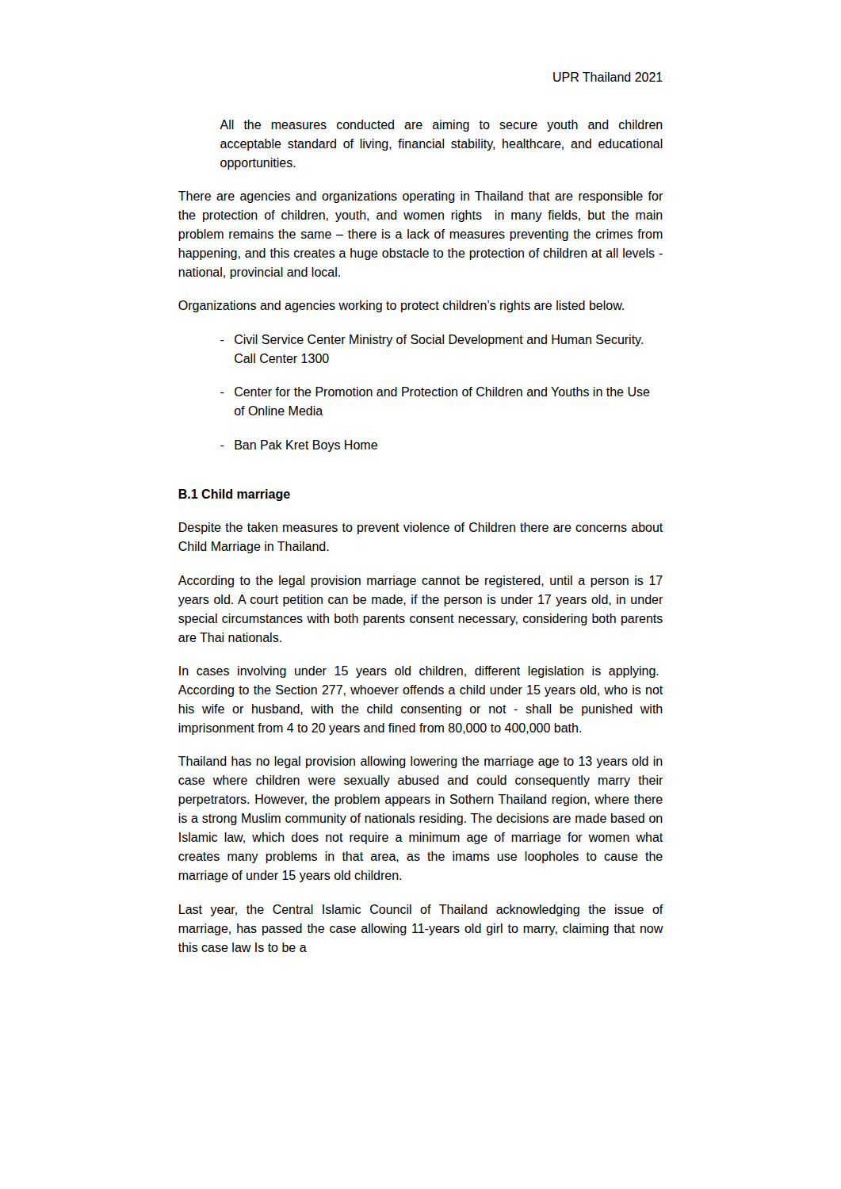UPR Thailand 2021
All the measures conducted are aiming to secure youth and children acceptable standard of living, financial stability, healthcare, and educational opportunities.
There are agencies and organizations operating in Thailand that are responsible for the protection of children, youth, and women rights in many fields, but the main problem remains the same – there is a lack of measures preventing the crimes from happening, and this creates a huge obstacle to the protection of children at all levels - national, provincial and local.
Organizations and agencies working to protect children’s rights are listed below.
Civil Service Center Ministry of Social Development and Human Security.Call Center 1300
Center for the Promotion and Protection of Children and Youths in the Use of Online Media
Ban Pak Kret Boys Home
B.1 Child marriage
Despite the taken measures to prevent violence of Children there are concerns about Child Marriage in Thailand.
According to the legal provision marriage cannot be registered, until a person is 17 years old. A court petition can be made, if the person is under 17 years old, in under special circumstances with both parents consent necessary, considering both parents are Thai nationals.
In cases involving under 15 years old children, different legislation is applying. According to the Section 277, whoever offends a child under 15 years old, who is not his wife or husband, with the child consenting or not - shall be punished with imprisonment from 4 to 20 years and fined from 80,000 to 400,000 bath.
Thailand has no legal provision allowing lowering the marriage age to 13 years old in case where children were sexually abused and could consequently marry their perpetrators. However, the problem appears in Sothern Thailand region, where there is a strong Muslim community of nationals residing. The decisions are made based on Islamic law, which does not require a minimum age of marriage for women what creates many problems in that area, as the imams use loopholes to cause the marriage of under 15 years old children.
Last year, the Central Islamic Council of Thailand acknowledging the issue of marriage, has passed the case allowing 11-years old girl to marry, claiming that now this case law Is to be a